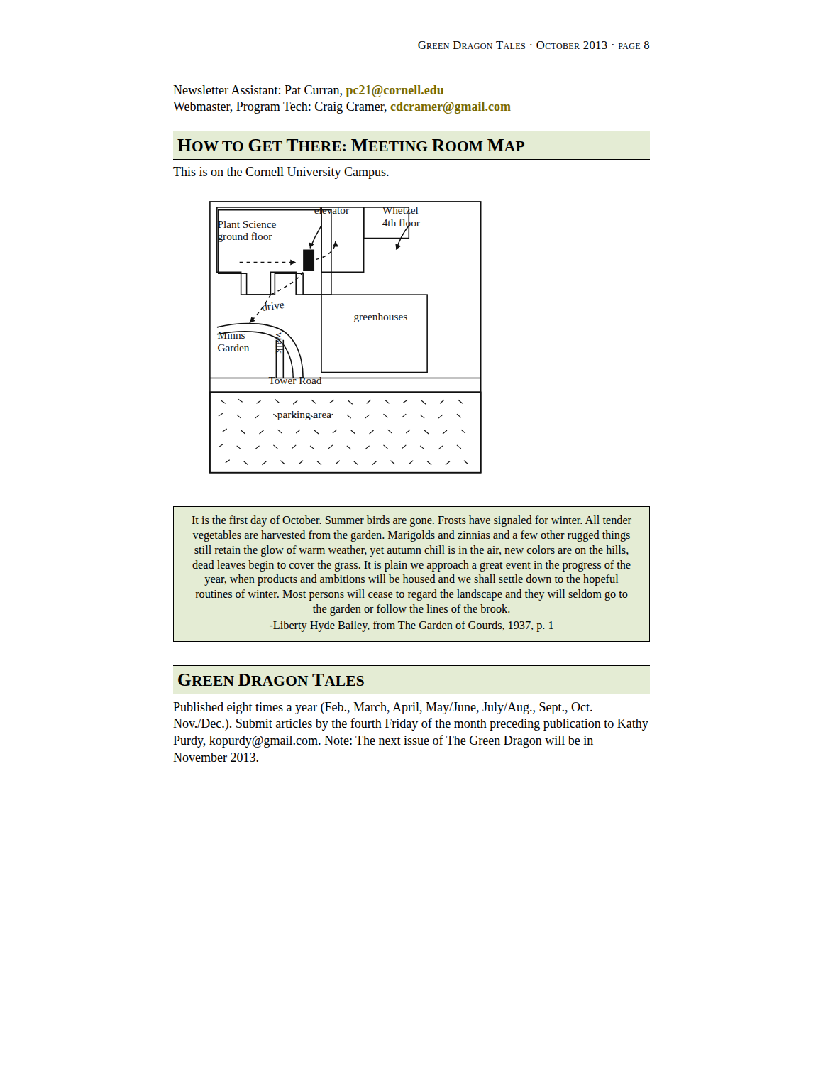Green Dragon Tales · October 2013 · page 8
Newsletter Assistant: Pat Curran, pc21@cornell.edu
Webmaster, Program Tech: Craig Cramer, cdcramer@gmail.com
HOW TO GET THERE: MEETING ROOM MAP
This is on the Cornell University Campus.
Plant Science
ground floor
elevator
Whetzel
4th floor
greenhouses
drive
Minns
Garden
walk
Tower Road
parking area
It is the first day of October. Summer birds are gone. Frosts have signaled for winter. All tender vegetables are harvested from the garden. Marigolds and zinnias and a few other rugged things still retain the glow of warm weather, yet autumn chill is in the air, new colors are on the hills, dead leaves begin to cover the grass. It is plain we approach a great event in the progress of the year, when products and ambitions will be housed and we shall settle down to the hopeful routines of winter. Most persons will cease to regard the landscape and they will seldom go to the garden or follow the lines of the brook. -Liberty Hyde Bailey, from The Garden of Gourds, 1937, p. 1
GREEN DRAGON TALES
Published eight times a year (Feb., March, April, May/June, July/Aug., Sept., Oct. Nov./Dec.). Submit articles by the fourth Friday of the month preceding publication to Kathy Purdy, kopurdy@gmail.com. Note: The next issue of The Green Dragon will be in November 2013.